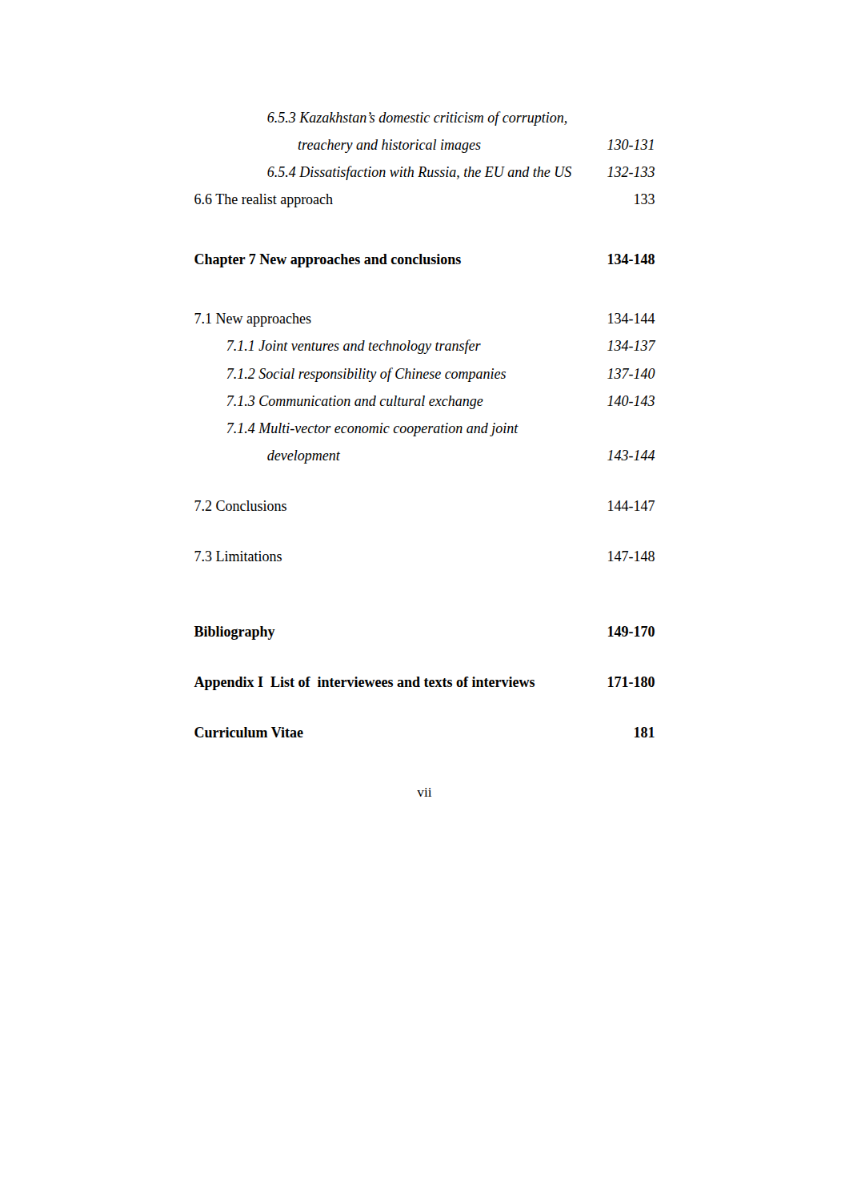6.5.3 Kazakhstan’s domestic criticism of corruption,
treachery and historical images 130-131
6.5.4 Dissatisfaction with Russia, the EU and the US 132-133
6.6 The realist approach 133
Chapter 7 New approaches and conclusions 134-148
7.1 New approaches 134-144
7.1.1 Joint ventures and technology transfer 134-137
7.1.2 Social responsibility of Chinese companies 137-140
7.1.3 Communication and cultural exchange 140-143
7.1.4 Multi-vector economic cooperation and joint
development 143-144
7.2 Conclusions 144-147
7.3 Limitations 147-148
Bibliography 149-170
Appendix I List of interviewees and texts of interviews 171-180
Curriculum Vitae 181
vii